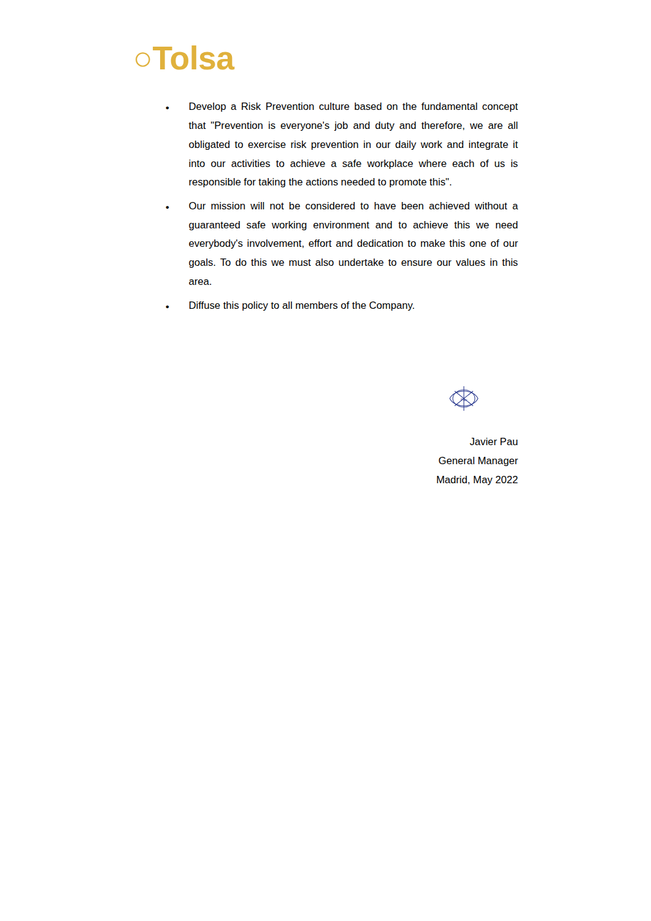○Tolsa
Develop a Risk Prevention culture based on the fundamental concept that "Prevention is everyone's job and duty and therefore, we are all obligated to exercise risk prevention in our daily work and integrate it into our activities to achieve a safe workplace where each of us is responsible for taking the actions needed to promote this".
Our mission will not be considered to have been achieved without a guaranteed safe working environment and to achieve this we need everybody's involvement, effort and dedication to make this one of our goals. To do this we must also undertake to ensure our values in this area.
Diffuse this policy to all members of the Company.
Pau
Javier Pau
General Manager
Madrid, May 2022